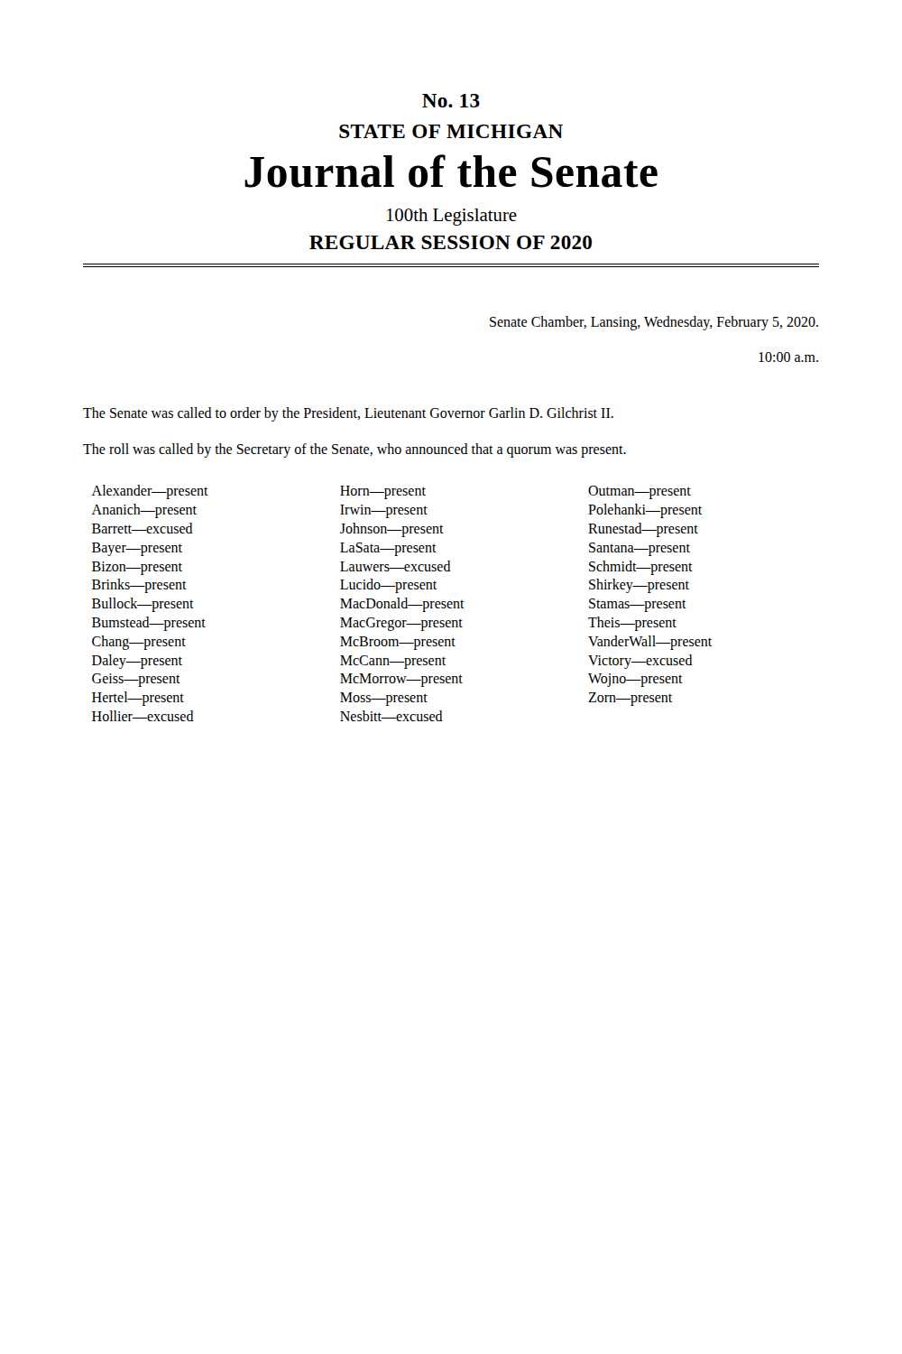No. 13
STATE OF MICHIGAN
Journal of the Senate
100th Legislature
REGULAR SESSION OF 2020
Senate Chamber, Lansing, Wednesday, February 5, 2020.
10:00 a.m.
The Senate was called to order by the President, Lieutenant Governor Garlin D. Gilchrist II.
The roll was called by the Secretary of the Senate, who announced that a quorum was present.
Alexander—present
Horn—present
Outman—present
Ananich—present
Irwin—present
Polehanki—present
Barrett—excused
Johnson—present
Runestad—present
Bayer—present
LaSata—present
Santana—present
Bizon—present
Lauwers—excused
Schmidt—present
Brinks—present
Lucido—present
Shirkey—present
Bullock—present
MacDonald—present
Stamas—present
Bumstead—present
MacGregor—present
Theis—present
Chang—present
McBroom—present
VanderWall—present
Daley—present
McCann—present
Victory—excused
Geiss—present
McMorrow—present
Wojno—present
Hertel—present
Moss—present
Zorn—present
Hollier—excused
Nesbitt—excused